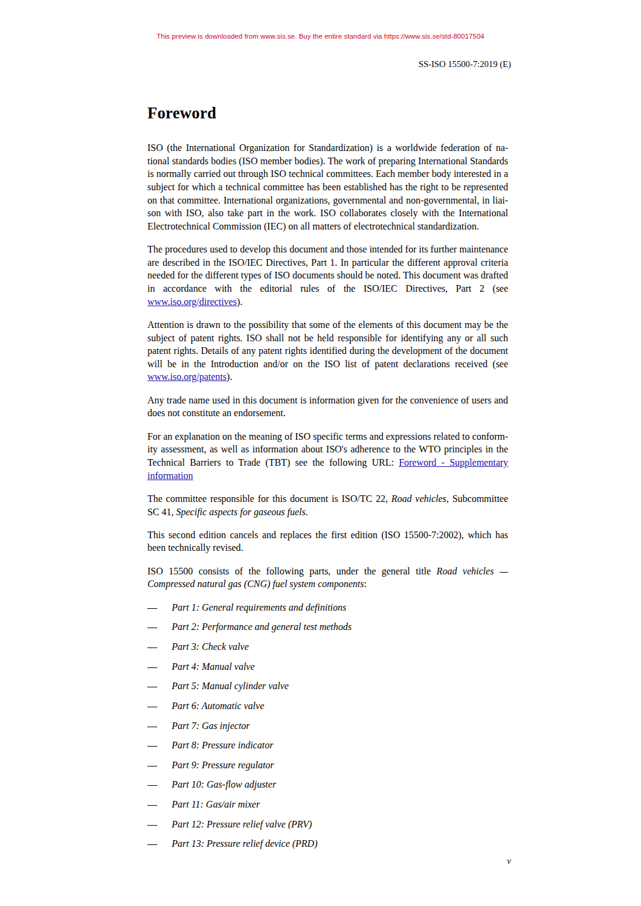This preview is downloaded from www.sis.se. Buy the entire standard via https://www.sis.se/std-80017504
SS-ISO 15500-7:2019 (E)
Foreword
ISO (the International Organization for Standardization) is a worldwide federation of national standards bodies (ISO member bodies). The work of preparing International Standards is normally carried out through ISO technical committees. Each member body interested in a subject for which a technical committee has been established has the right to be represented on that committee. International organizations, governmental and non-governmental, in liaison with ISO, also take part in the work. ISO collaborates closely with the International Electrotechnical Commission (IEC) on all matters of electrotechnical standardization.
The procedures used to develop this document and those intended for its further maintenance are described in the ISO/IEC Directives, Part 1. In particular the different approval criteria needed for the different types of ISO documents should be noted. This document was drafted in accordance with the editorial rules of the ISO/IEC Directives, Part 2 (see www.iso.org/directives).
Attention is drawn to the possibility that some of the elements of this document may be the subject of patent rights. ISO shall not be held responsible for identifying any or all such patent rights. Details of any patent rights identified during the development of the document will be in the Introduction and/or on the ISO list of patent declarations received (see www.iso.org/patents).
Any trade name used in this document is information given for the convenience of users and does not constitute an endorsement.
For an explanation on the meaning of ISO specific terms and expressions related to conformity assessment, as well as information about ISO's adherence to the WTO principles in the Technical Barriers to Trade (TBT) see the following URL: Foreword - Supplementary information
The committee responsible for this document is ISO/TC 22, Road vehicles, Subcommittee SC 41, Specific aspects for gaseous fuels.
This second edition cancels and replaces the first edition (ISO 15500-7:2002), which has been technically revised.
ISO 15500 consists of the following parts, under the general title Road vehicles — Compressed natural gas (CNG) fuel system components:
Part 1: General requirements and definitions
Part 2: Performance and general test methods
Part 3: Check valve
Part 4: Manual valve
Part 5: Manual cylinder valve
Part 6: Automatic valve
Part 7: Gas injector
Part 8: Pressure indicator
Part 9: Pressure regulator
Part 10: Gas-flow adjuster
Part 11: Gas/air mixer
Part 12: Pressure relief valve (PRV)
Part 13: Pressure relief device (PRD)
v